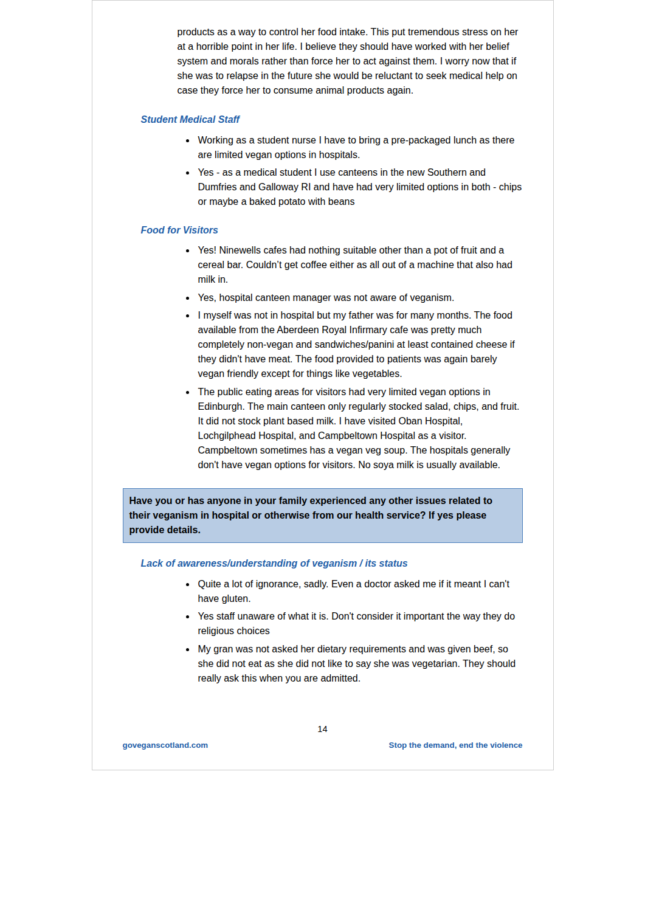products as a way to control her food intake. This put tremendous stress on her at a horrible point in her life. I believe they should have worked with her belief system and morals rather than force her to act against them. I worry now that if she was to relapse in the future she would be reluctant to seek medical help on case they force her to consume animal products again.
Student Medical Staff
Working as a student nurse I have to bring a pre-packaged lunch as there are limited vegan options in hospitals.
Yes - as a medical student I use canteens in the new Southern and Dumfries and Galloway RI and have had very limited options in both - chips or maybe a baked potato with beans
Food for Visitors
Yes! Ninewells cafes had nothing suitable other than a pot of fruit and a cereal bar. Couldn’t get coffee either as all out of a machine that also had milk in.
Yes, hospital canteen manager was not aware of veganism.
I myself was not in hospital but my father was for many months. The food available from the Aberdeen Royal Infirmary cafe was pretty much completely non-vegan and sandwiches/panini at least contained cheese if they didn't have meat. The food provided to patients was again barely vegan friendly except for things like vegetables.
The public eating areas for visitors had very limited vegan options in Edinburgh. The main canteen only regularly stocked salad, chips, and fruit. It did not stock plant based milk. I have visited Oban Hospital, Lochgilphead Hospital, and Campbeltown Hospital as a visitor. Campbeltown sometimes has a vegan veg soup. The hospitals generally don't have vegan options for visitors. No soya milk is usually available.
Have you or has anyone in your family experienced any other issues related to their veganism in hospital or otherwise from our health service? If yes please provide details.
Lack of awareness/understanding of veganism / its status
Quite a lot of ignorance, sadly. Even a doctor asked me if it meant I can't have gluten.
Yes staff unaware of what it is. Don't consider it important the way they do religious choices
My gran was not asked her dietary requirements and was given beef, so she did not eat as she did not like to say she was vegetarian. They should really ask this when you are admitted.
14
goveganscotland.com Stop the demand, end the violence